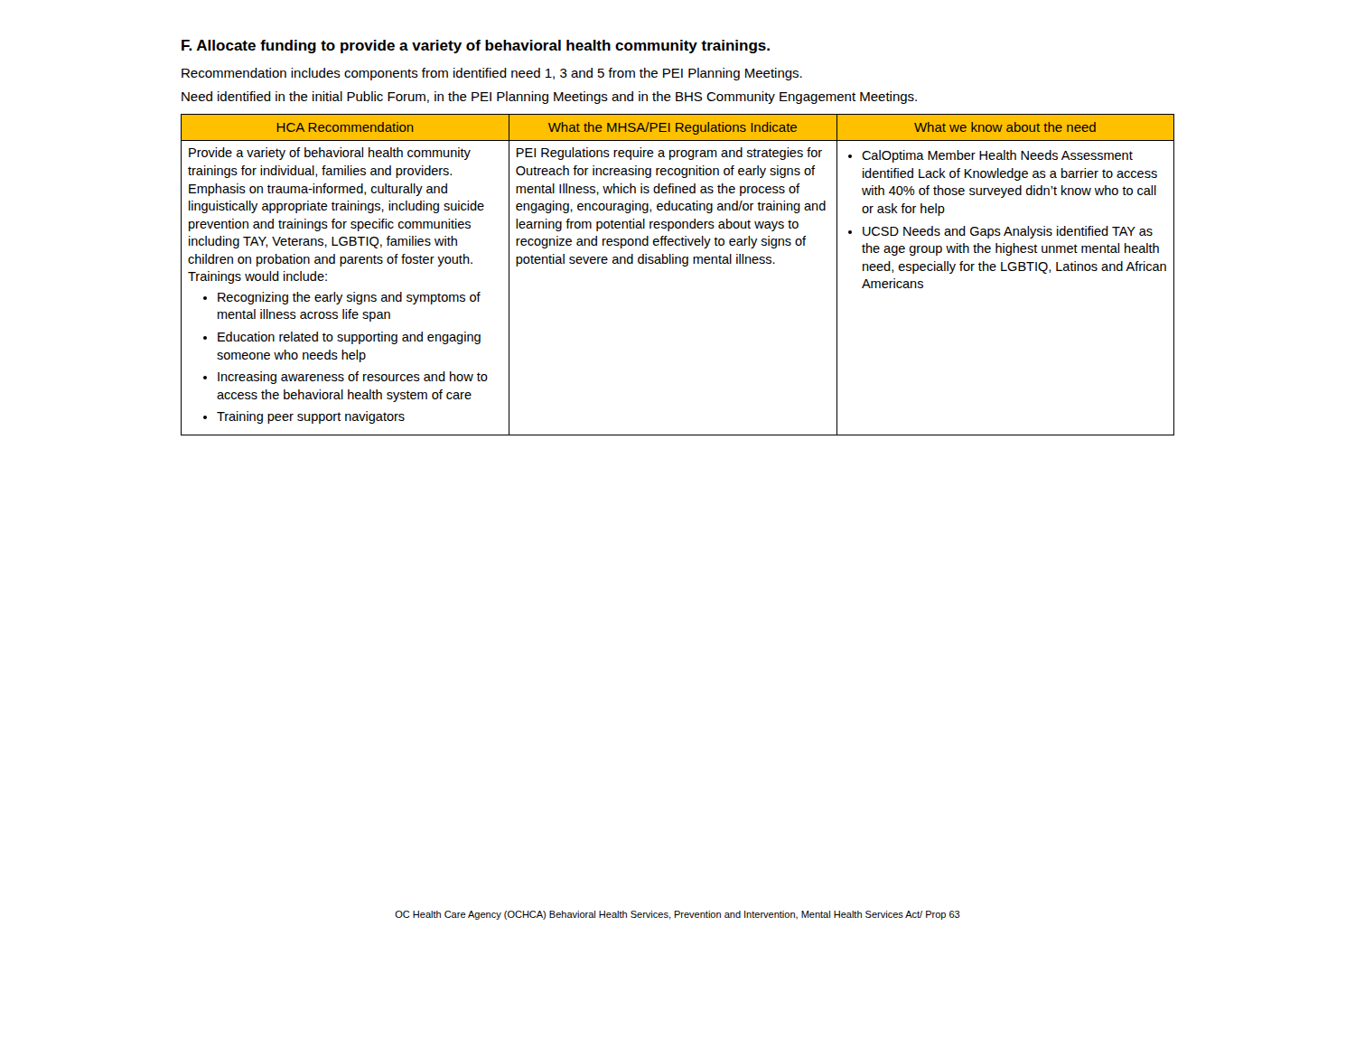F. Allocate funding to provide a variety of behavioral health community trainings.
Recommendation includes components from identified need 1, 3 and 5 from the PEI Planning Meetings.
Need identified in the initial Public Forum, in the PEI Planning Meetings and in the BHS Community Engagement Meetings.
| HCA Recommendation | What the MHSA/PEI Regulations Indicate | What we know about the need |
| --- | --- | --- |
| Provide a variety of behavioral health community trainings for individual, families and providers. Emphasis on trauma-informed, culturally and linguistically appropriate trainings, including suicide prevention and trainings for specific communities including TAY, Veterans, LGBTIQ, families with children on probation and parents of foster youth. Trainings would include: Recognizing the early signs and symptoms of mental illness across life span Education related to supporting and engaging someone who needs help Increasing awareness of resources and how to access the behavioral health system of care Training peer support navigators | PEI Regulations require a program and strategies for Outreach for increasing recognition of early signs of mental Illness, which is defined as the process of engaging, encouraging, educating and/or training and learning from potential responders about ways to recognize and respond effectively to early signs of potential severe and disabling mental illness. | CalOptima Member Health Needs Assessment identified Lack of Knowledge as a barrier to access with 40% of those surveyed didn’t know who to call or ask for help UCSD Needs and Gaps Analysis identified TAY as the age group with the highest unmet mental health need, especially for the LGBTIQ, Latinos and African Americans |
OC Health Care Agency (OCHCA) Behavioral Health Services, Prevention and Intervention, Mental Health Services Act/ Prop 63